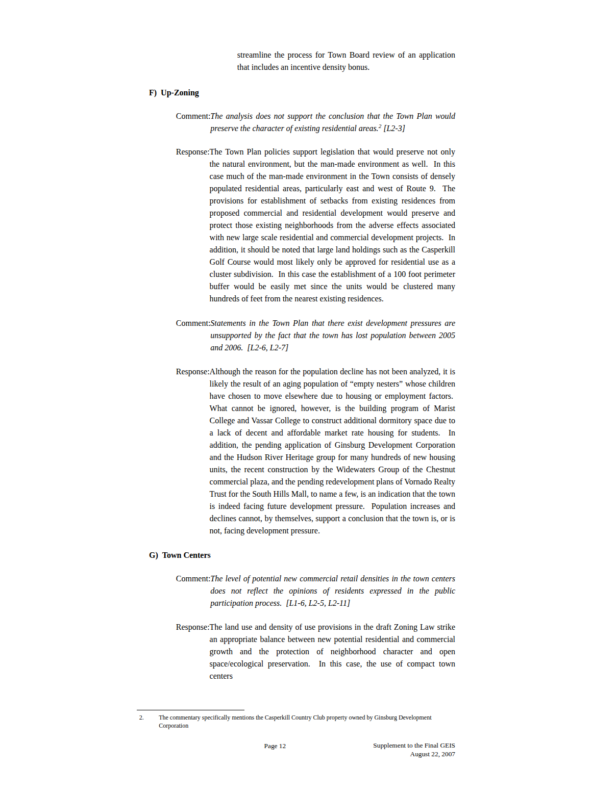streamline the process for Town Board review of an application that includes an incentive density bonus.
F) Up-Zoning
Comment:
The analysis does not support the conclusion that the Town Plan would preserve the character of existing residential areas.2 [L2-3]
Response:
The Town Plan policies support legislation that would preserve not only the natural environment, but the man-made environment as well. In this case much of the man-made environment in the Town consists of densely populated residential areas, particularly east and west of Route 9. The provisions for establishment of setbacks from existing residences from proposed commercial and residential development would preserve and protect those existing neighborhoods from the adverse effects associated with new large scale residential and commercial development projects. In addition, it should be noted that large land holdings such as the Casperkill Golf Course would most likely only be approved for residential use as a cluster subdivision. In this case the establishment of a 100 foot perimeter buffer would be easily met since the units would be clustered many hundreds of feet from the nearest existing residences.
Comment:
Statements in the Town Plan that there exist development pressures are unsupported by the fact that the town has lost population between 2005 and 2006. [L2-6, L2-7]
Response:
Although the reason for the population decline has not been analyzed, it is likely the result of an aging population of “empty nesters” whose children have chosen to move elsewhere due to housing or employment factors. What cannot be ignored, however, is the building program of Marist College and Vassar College to construct additional dormitory space due to a lack of decent and affordable market rate housing for students. In addition, the pending application of Ginsburg Development Corporation and the Hudson River Heritage group for many hundreds of new housing units, the recent construction by the Widewaters Group of the Chestnut commercial plaza, and the pending redevelopment plans of Vornado Realty Trust for the South Hills Mall, to name a few, is an indication that the town is indeed facing future development pressure. Population increases and declines cannot, by themselves, support a conclusion that the town is, or is not, facing development pressure.
G) Town Centers
Comment:
The level of potential new commercial retail densities in the town centers does not reflect the opinions of residents expressed in the public participation process. [L1-6, L2-5, L2-11]
Response:
The land use and density of use provisions in the draft Zoning Law strike an appropriate balance between new potential residential and commercial growth and the protection of neighborhood character and open space/ecological preservation. In this case, the use of compact town centers
2.
The commentary specifically mentions the Casperkill Country Club property owned by Ginsburg Development Corporation
Page 12
Supplement to the Final GEIS
August 22, 2007